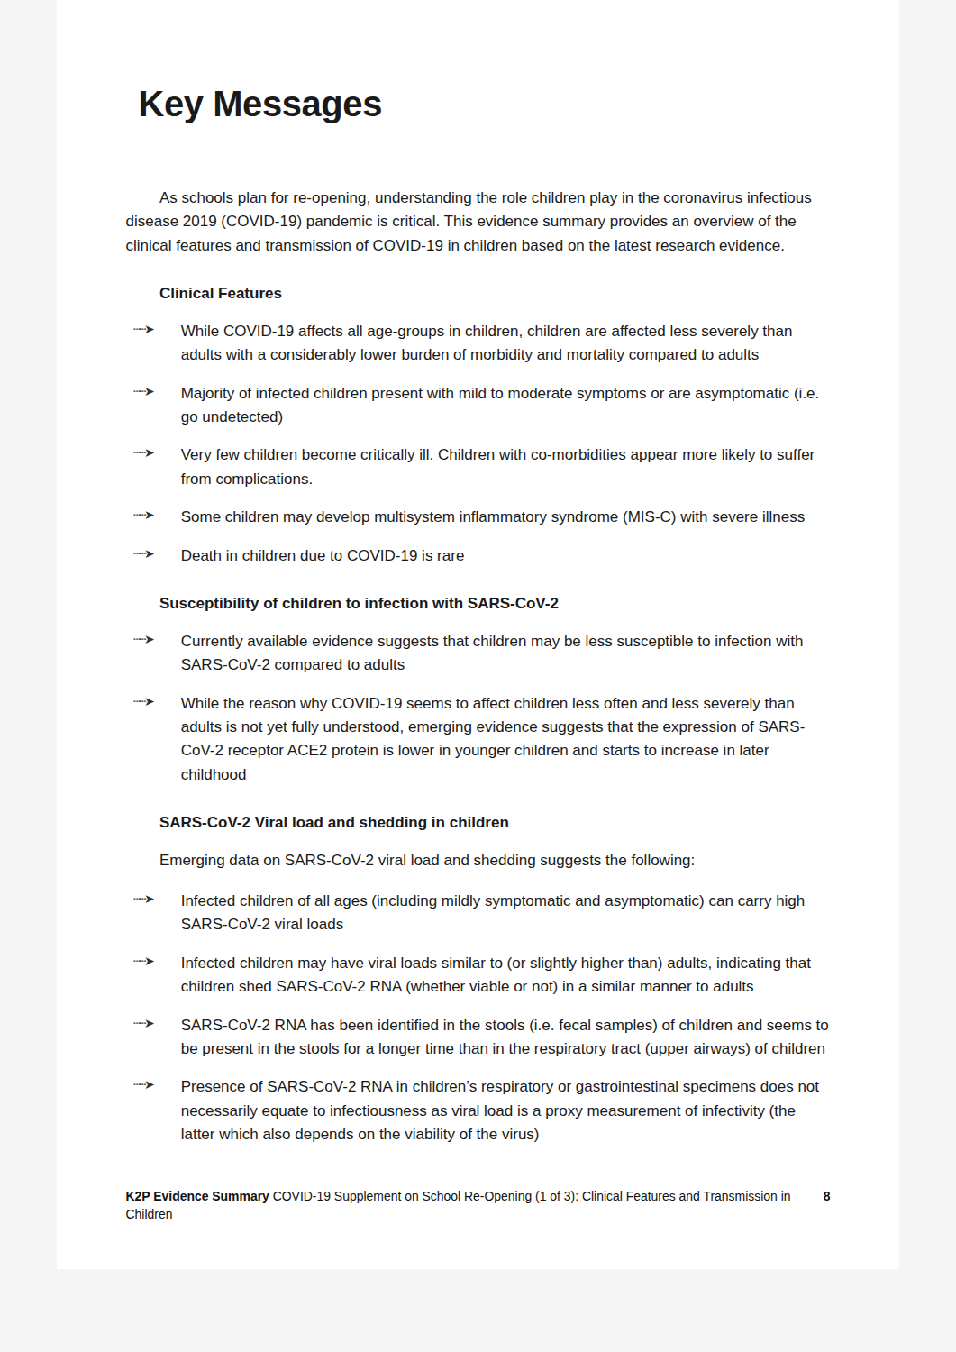Key Messages
As schools plan for re-opening, understanding the role children play in the coronavirus infectious disease 2019 (COVID-19) pandemic is critical. This evidence summary provides an overview of the clinical features and transmission of COVID-19 in children based on the latest research evidence.
Clinical Features
While COVID-19 affects all age-groups in children, children are affected less severely than adults with a considerably lower burden of morbidity and mortality compared to adults
Majority of infected children present with mild to moderate symptoms or are asymptomatic (i.e. go undetected)
Very few children become critically ill. Children with co-morbidities appear more likely to suffer from complications.
Some children may develop multisystem inflammatory syndrome (MIS-C) with severe illness
Death in children due to COVID-19 is rare
Susceptibility of children to infection with SARS-CoV-2
Currently available evidence suggests that children may be less susceptible to infection with SARS-CoV-2 compared to adults
While the reason why COVID-19 seems to affect children less often and less severely than adults is not yet fully understood, emerging evidence suggests that the expression of SARS-CoV-2 receptor ACE2 protein is lower in younger children and starts to increase in later childhood
SARS-CoV-2 Viral load and shedding in children
Emerging data on SARS-CoV-2 viral load and shedding suggests the following:
Infected children of all ages (including mildly symptomatic and asymptomatic) can carry high SARS-CoV-2 viral loads
Infected children may have viral loads similar to (or slightly higher than) adults, indicating that children shed SARS-CoV-2 RNA (whether viable or not) in a similar manner to adults
SARS-CoV-2 RNA has been identified in the stools (i.e. fecal samples) of children and seems to be present in the stools for a longer time than in the respiratory tract (upper airways) of children
Presence of SARS-CoV-2 RNA in children’s respiratory or gastrointestinal specimens does not necessarily equate to infectiousness as viral load is a proxy measurement of infectivity (the latter which also depends on the viability of the virus)
8 K2P Evidence Summary COVID-19 Supplement on School Re-Opening (1 of 3): Clinical Features and Transmission in Children